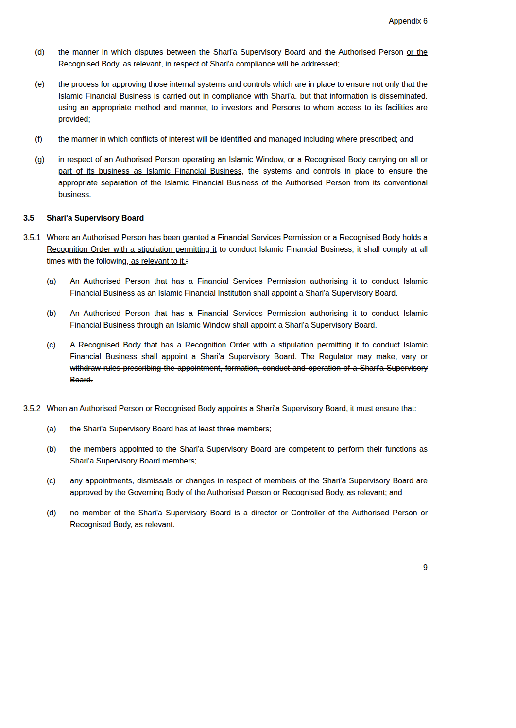Appendix 6
(d) the manner in which disputes between the Shari'a Supervisory Board and the Authorised Person or the Recognised Body, as relevant, in respect of Shari'a compliance will be addressed;
(e) the process for approving those internal systems and controls which are in place to ensure not only that the Islamic Financial Business is carried out in compliance with Shari'a, but that information is disseminated, using an appropriate method and manner, to investors and Persons to whom access to its facilities are provided;
(f) the manner in which conflicts of interest will be identified and managed including where prescribed; and
(g) in respect of an Authorised Person operating an Islamic Window, or a Recognised Body carrying on all or part of its business as Islamic Financial Business, the systems and controls in place to ensure the appropriate separation of the Islamic Financial Business of the Authorised Person from its conventional business.
3.5 Shari'a Supervisory Board
3.5.1
Where an Authorised Person has been granted a Financial Services Permission or a Recognised Body holds a Recognition Order with a stipulation permitting it to conduct Islamic Financial Business, it shall comply at all times with the following, as relevant to it.:
(a) An Authorised Person that has a Financial Services Permission authorising it to conduct Islamic Financial Business as an Islamic Financial Institution shall appoint a Shari'a Supervisory Board.
(b) An Authorised Person that has a Financial Services Permission authorising it to conduct Islamic Financial Business through an Islamic Window shall appoint a Shari'a Supervisory Board.
(c) A Recognised Body that has a Recognition Order with a stipulation permitting it to conduct Islamic Financial Business shall appoint a Shari'a Supervisory Board. The Regulator may make, vary or withdraw rules prescribing the appointment, formation, conduct and operation of a Shari'a Supervisory Board.
3.5.2
When an Authorised Person or Recognised Body appoints a Shari'a Supervisory Board, it must ensure that:
(a) the Shari'a Supervisory Board has at least three members;
(b) the members appointed to the Shari'a Supervisory Board are competent to perform their functions as Shari'a Supervisory Board members;
(c) any appointments, dismissals or changes in respect of members of the Shari'a Supervisory Board are approved by the Governing Body of the Authorised Person or Recognised Body, as relevant; and
(d) no member of the Shari'a Supervisory Board is a director or Controller of the Authorised Person or Recognised Body, as relevant.
9